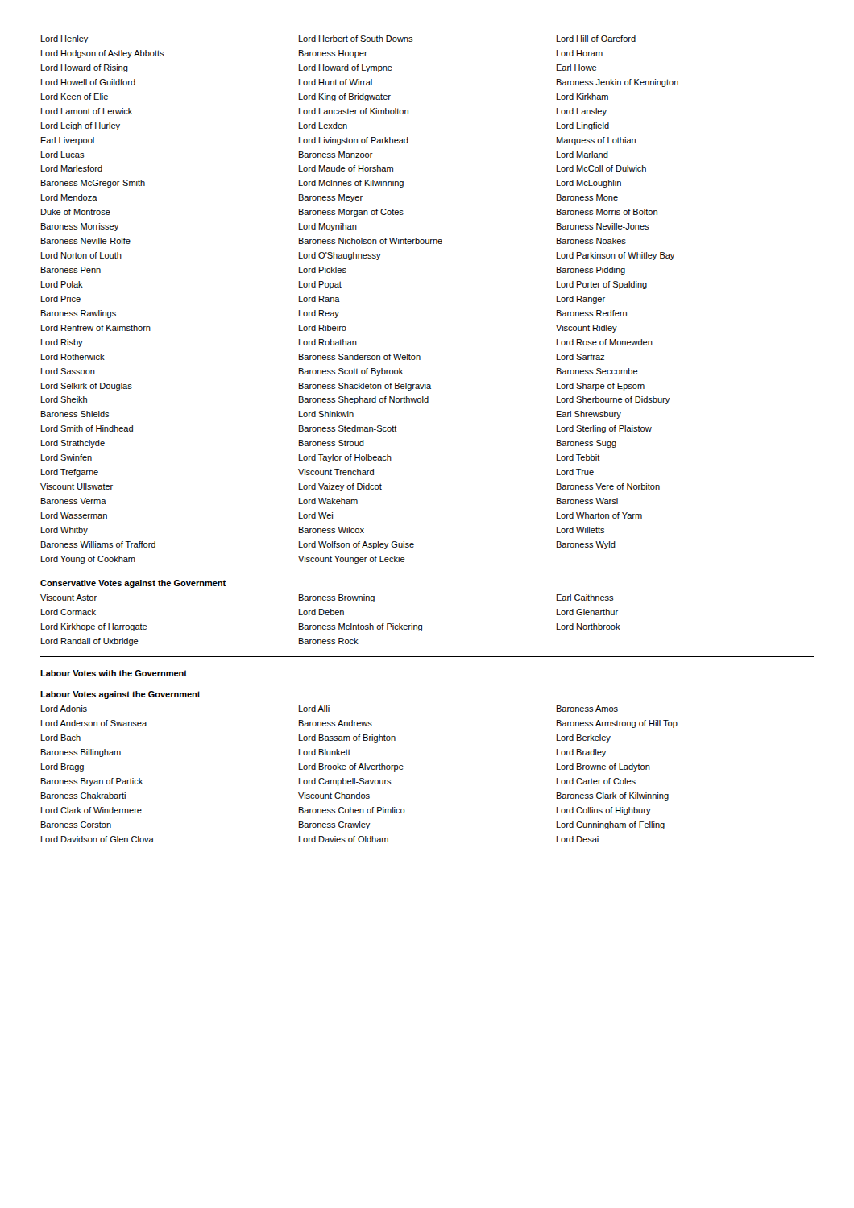| Lord Henley | Lord Herbert of South Downs | Lord Hill of Oareford |
| Lord Hodgson of Astley Abbotts | Baroness Hooper | Lord Horam |
| Lord Howard of Rising | Lord Howard of Lympne | Earl Howe |
| Lord Howell of Guildford | Lord Hunt of Wirral | Baroness Jenkin of Kennington |
| Lord Keen of Elie | Lord King of Bridgwater | Lord Kirkham |
| Lord Lamont of Lerwick | Lord Lancaster of Kimbolton | Lord Lansley |
| Lord Leigh of Hurley | Lord Lexden | Lord Lingfield |
| Earl Liverpool | Lord Livingston of Parkhead | Marquess of Lothian |
| Lord Lucas | Baroness Manzoor | Lord Marland |
| Lord Marlesford | Lord Maude of Horsham | Lord McColl of Dulwich |
| Baroness McGregor-Smith | Lord McInnes of Kilwinning | Lord McLoughlin |
| Lord Mendoza | Baroness Meyer | Baroness Mone |
| Duke of Montrose | Baroness Morgan of Cotes | Baroness Morris of Bolton |
| Baroness Morrissey | Lord Moynihan | Baroness Neville-Jones |
| Baroness Neville-Rolfe | Baroness Nicholson of Winterbourne | Baroness Noakes |
| Lord Norton of Louth | Lord O'Shaughnessy | Lord Parkinson of Whitley Bay |
| Baroness Penn | Lord Pickles | Baroness Pidding |
| Lord Polak | Lord Popat | Lord Porter of Spalding |
| Lord Price | Lord Rana | Lord Ranger |
| Baroness Rawlings | Lord Reay | Baroness Redfern |
| Lord Renfrew of Kaimsthorn | Lord Ribeiro | Viscount Ridley |
| Lord Risby | Lord Robathan | Lord Rose of Monewden |
| Lord Rotherwick | Baroness Sanderson of Welton | Lord Sarfraz |
| Lord Sassoon | Baroness Scott of Bybrook | Baroness Seccombe |
| Lord Selkirk of Douglas | Baroness Shackleton of Belgravia | Lord Sharpe of Epsom |
| Lord Sheikh | Baroness Shephard of Northwold | Lord Sherbourne of Didsbury |
| Baroness Shields | Lord Shinkwin | Earl Shrewsbury |
| Lord Smith of Hindhead | Baroness Stedman-Scott | Lord Sterling of Plaistow |
| Lord Strathclyde | Baroness Stroud | Baroness Sugg |
| Lord Swinfen | Lord Taylor of Holbeach | Lord Tebbit |
| Lord Trefgarne | Viscount Trenchard | Lord True |
| Viscount Ullswater | Lord Vaizey of Didcot | Baroness Vere of Norbiton |
| Baroness Verma | Lord Wakeham | Baroness Warsi |
| Lord Wasserman | Lord Wei | Lord Wharton of Yarm |
| Lord Whitby | Baroness Wilcox | Lord Willetts |
| Baroness Williams of Trafford | Lord Wolfson of Aspley Guise | Baroness Wyld |
| Lord Young of Cookham | Viscount Younger of Leckie | |
Conservative Votes against the Government
| Viscount Astor | Baroness Browning | Earl Caithness |
| Lord Cormack | Lord Deben | Lord Glenarthur |
| Lord Kirkhope of Harrogate | Baroness McIntosh of Pickering | Lord Northbrook |
| Lord Randall of Uxbridge | Baroness Rock | |
Labour Votes with the Government
Labour Votes against the Government
| Lord Adonis | Lord Alli | Baroness Amos |
| Lord Anderson of Swansea | Baroness Andrews | Baroness Armstrong of Hill Top |
| Lord Bach | Lord Bassam of Brighton | Lord Berkeley |
| Baroness Billingham | Lord Blunkett | Lord Bradley |
| Lord Bragg | Lord Brooke of Alverthorpe | Lord Browne of Ladyton |
| Baroness Bryan of Partick | Lord Campbell-Savours | Lord Carter of Coles |
| Baroness Chakrabarti | Viscount Chandos | Baroness Clark of Kilwinning |
| Lord Clark of Windermere | Baroness Cohen of Pimlico | Lord Collins of Highbury |
| Baroness Corston | Baroness Crawley | Lord Cunningham of Felling |
| Lord Davidson of Glen Clova | Lord Davies of Oldham | Lord Desai |